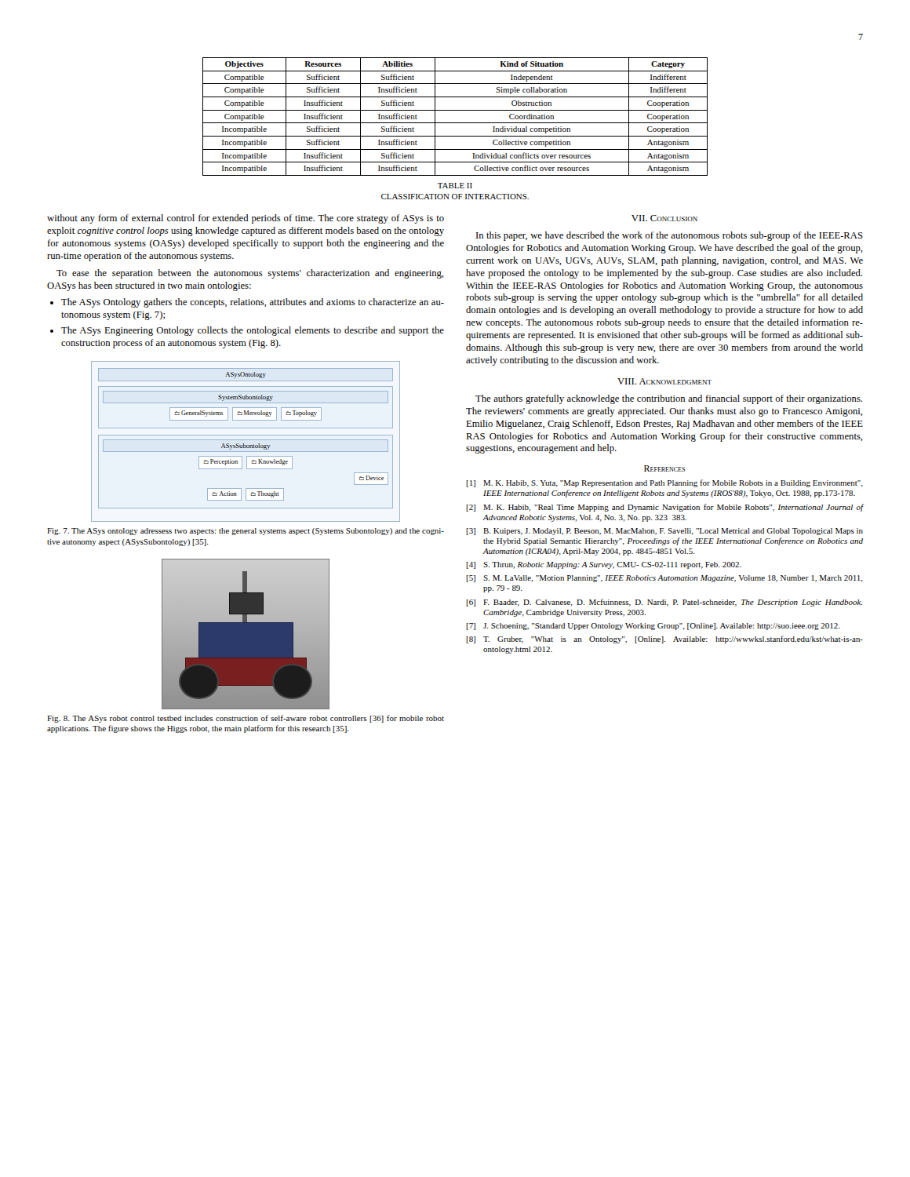7
| Objectives | Resources | Abilities | Kind of Situation | Category |
| --- | --- | --- | --- | --- |
| Compatible | Sufficient | Sufficient | Independent | Indifferent |
| Compatible | Sufficient | Insufficient | Simple collaboration | Indifferent |
| Compatible | Insufficient | Sufficient | Obstruction | Cooperation |
| Compatible | Insufficient | Insufficient | Coordination | Cooperation |
| Incompatible | Sufficient | Sufficient | Individual competition | Cooperation |
| Incompatible | Sufficient | Insufficient | Collective competition | Antagonism |
| Incompatible | Insufficient | Sufficient | Individual conflicts over resources | Antagonism |
| Incompatible | Insufficient | Insufficient | Collective conflict over resources | Antagonism |
TABLE II
CLASSIFICATION OF INTERACTIONS.
without any form of external control for extended periods of time. The core strategy of ASys is to exploit cognitive control loops using knowledge captured as different models based on the ontology for autonomous systems (OASys) developed specifically to support both the engineering and the run-time operation of the autonomous systems.
To ease the separation between the autonomous systems' characterization and engineering, OASys has been structured in two main ontologies:
The ASys Ontology gathers the concepts, relations, attributes and axioms to characterize an autonomous system (Fig. 7);
The ASys Engineering Ontology collects the ontological elements to describe and support the construction process of an autonomous system (Fig. 8).
ASysOntology
SystemSubontology
GeneralSystems Mereology Topology
ASysSubontology
Perception Knowledge
Device
Action Thought
Fig. 7. The ASys ontology adressess two aspects: the general systems aspect (Systems Subontology) and the cognitive autonomy aspect (ASysSubontology) [35].
Fig. 8. The ASys robot control testbed includes construction of self-aware robot controllers [36] for mobile robot applications. The figure shows the Higgs robot, the main platform for this research [35].
VII. Conclusion
In this paper, we have described the work of the autonomous robots sub-group of the IEEE-RAS Ontologies for Robotics and Automation Working Group. We have described the goal of the group, current work on UAVs, UGVs, AUVs, SLAM, path planning, navigation, control, and MAS. We have proposed the ontology to be implemented by the sub-group. Case studies are also included. Within the IEEE-RAS Ontologies for Robotics and Automation Working Group, the autonomous robots sub-group is serving the upper ontology sub-group which is the "umbrella" for all detailed domain ontologies and is developing an overall methodology to provide a structure for how to add new concepts. The autonomous robots sub-group needs to ensure that the detailed information requirements are represented. It is envisioned that other sub-groups will be formed as additional sub-domains. Although this sub-group is very new, there are over 30 members from around the world actively contributing to the discussion and work.
VIII. Acknowledgment
The authors gratefully acknowledge the contribution and financial support of their organizations. The reviewers' comments are greatly appreciated. Our thanks must also go to Francesco Amigoni, Emilio Miguelanez, Craig Schlenoff, Edson Prestes, Raj Madhavan and other members of the IEEE RAS Ontologies for Robotics and Automation Working Group for their constructive comments, suggestions, encouragement and help.
References
M. K. Habib, S. Yuta, "Map Representation and Path Planning for Mobile Robots in a Building Environment", IEEE International Conference on Intelligent Robots and Systems (IROS'88), Tokyo, Oct. 1988, pp.173-178.
M. K. Habib, "Real Time Mapping and Dynamic Navigation for Mobile Robots", International Journal of Advanced Robotic Systems, Vol. 4, No. 3, No. pp. 323 383.
B. Kuipers, J. Modayil, P. Beeson, M. MacMahon, F. Savelli, "Local Metrical and Global Topological Maps in the Hybrid Spatial Semantic Hierarchy", Proceedings of the IEEE International Conference on Robotics and Automation (ICRA04), April-May 2004, pp. 4845-4851 Vol.5.
S. Thrun, Robotic Mapping: A Survey, CMU- CS-02-111 report, Feb. 2002.
S. M. LaValle, "Motion Planning", IEEE Robotics Automation Magazine, Volume 18, Number 1, March 2011, pp. 79 - 89.
F. Baader, D. Calvanese, D. Mcfuinness, D. Nardi, P. Patel-schneider, The Description Logic Handbook. Cambridge, Cambridge University Press, 2003.
J. Schoening, "Standard Upper Ontology Working Group", [Online]. Available: http://suo.ieee.org 2012.
T. Gruber, "What is an Ontology", [Online]. Available: http://wwwksl.stanford.edu/kst/what-is-an-ontology.html 2012.